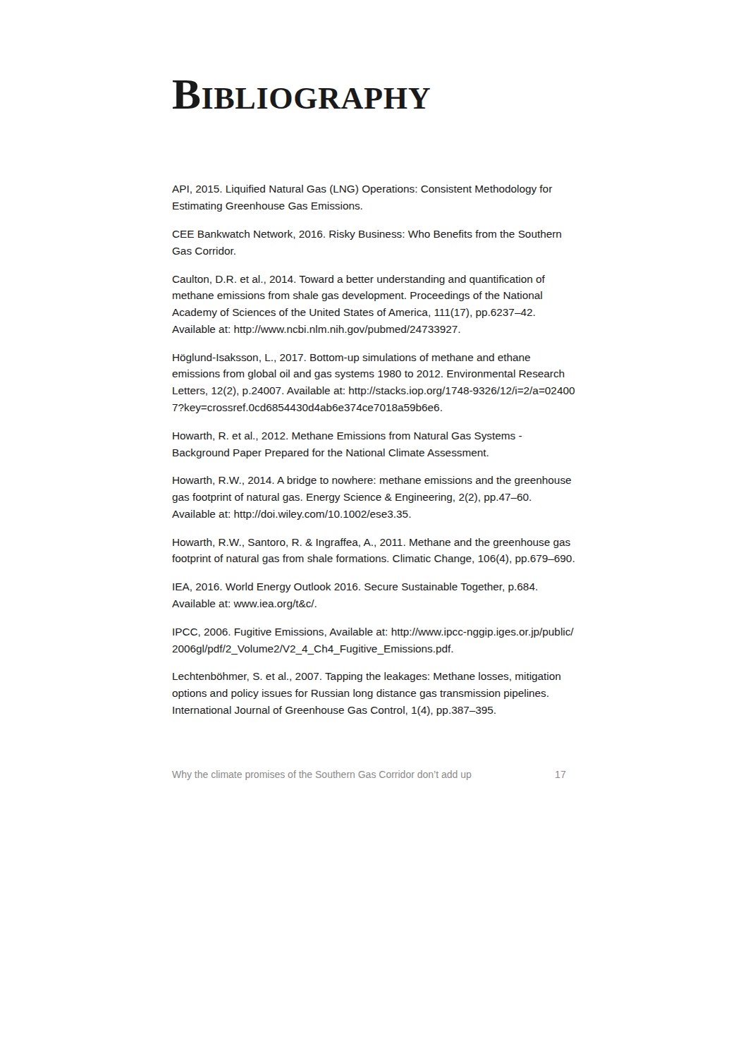Bibliography
API, 2015. Liquified Natural Gas (LNG) Operations: Consistent Methodology for Estimating Greenhouse Gas Emissions.
CEE Bankwatch Network, 2016. Risky Business: Who Benefits from the Southern Gas Corridor.
Caulton, D.R. et al., 2014. Toward a better understanding and quantification of methane emissions from shale gas development. Proceedings of the National Academy of Sciences of the United States of America, 111(17), pp.6237–42. Available at: http://www.ncbi.nlm.nih.gov/pubmed/24733927.
Höglund-Isaksson, L., 2017. Bottom-up simulations of methane and ethane emissions from global oil and gas systems 1980 to 2012. Environmental Research Letters, 12(2), p.24007. Available at: http://stacks.iop.org/1748-9326/12/i=2/a=024007?key=crossref.0cd6854430d4ab6e374ce7018a59b6e6.
Howarth, R. et al., 2012. Methane Emissions from Natural Gas Systems - Background Paper Prepared for the National Climate Assessment.
Howarth, R.W., 2014. A bridge to nowhere: methane emissions and the greenhouse gas footprint of natural gas. Energy Science & Engineering, 2(2), pp.47–60. Available at: http://doi.wiley.com/10.1002/ese3.35.
Howarth, R.W., Santoro, R. & Ingraffea, A., 2011. Methane and the greenhouse gas footprint of natural gas from shale formations. Climatic Change, 106(4), pp.679–690.
IEA, 2016. World Energy Outlook 2016. Secure Sustainable Together, p.684. Available at: www.iea.org/t&c/.
IPCC, 2006. Fugitive Emissions, Available at: http://www.ipcc-nggip.iges.or.jp/public/2006gl/pdf/2_Volume2/V2_4_Ch4_Fugitive_Emissions.pdf.
Lechtenböhmer, S. et al., 2007. Tapping the leakages: Methane losses, mitigation options and policy issues for Russian long distance gas transmission pipelines. International Journal of Greenhouse Gas Control, 1(4), pp.387–395.
Why the climate promises of the Southern Gas Corridor don’t add up 17